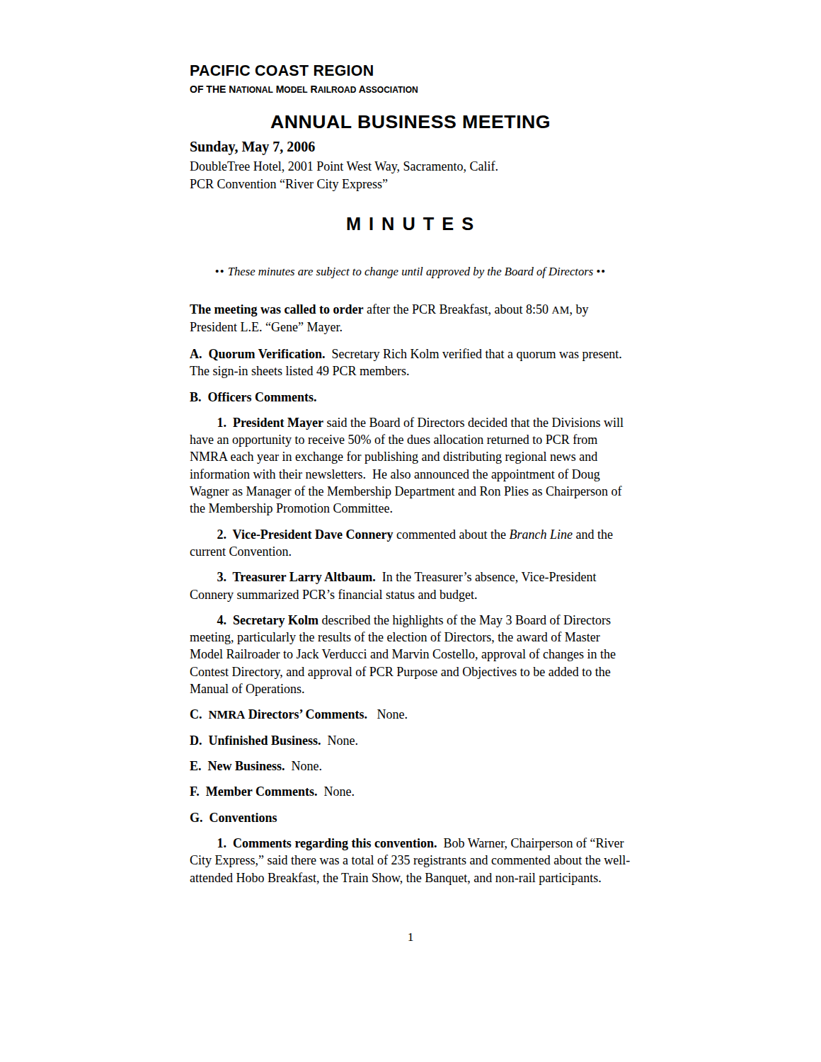PACIFIC COAST REGION
OF THE NATIONAL MODEL RAILROAD ASSOCIATION
ANNUAL BUSINESS MEETING
Sunday, May 7, 2006
DoubleTree Hotel, 2001 Point West Way, Sacramento, Calif.
PCR Convention “River City Express”
M I N U T E S
•• These minutes are subject to change until approved by the Board of Directors ••
The meeting was called to order after the PCR Breakfast, about 8:50 AM, by President L.E. “Gene” Mayer.
A. Quorum Verification. Secretary Rich Kolm verified that a quorum was present. The sign-in sheets listed 49 PCR members.
B. Officers Comments.
1. President Mayer said the Board of Directors decided that the Divisions will have an opportunity to receive 50% of the dues allocation returned to PCR from NMRA each year in exchange for publishing and distributing regional news and information with their newsletters. He also announced the appointment of Doug Wagner as Manager of the Membership Department and Ron Plies as Chairperson of the Membership Promotion Committee.
2. Vice-President Dave Connery commented about the Branch Line and the current Convention.
3. Treasurer Larry Altbaum. In the Treasurer’s absence, Vice-President Connery summarized PCR’s financial status and budget.
4. Secretary Kolm described the highlights of the May 3 Board of Directors meeting, particularly the results of the election of Directors, the award of Master Model Railroader to Jack Verducci and Marvin Costello, approval of changes in the Contest Directory, and approval of PCR Purpose and Objectives to be added to the Manual of Operations.
C. NMRA Directors’ Comments. None.
D. Unfinished Business. None.
E. New Business. None.
F. Member Comments. None.
G. Conventions
1. Comments regarding this convention. Bob Warner, Chairperson of “River City Express,” said there was a total of 235 registrants and commented about the well-attended Hobo Breakfast, the Train Show, the Banquet, and non-rail participants.
1